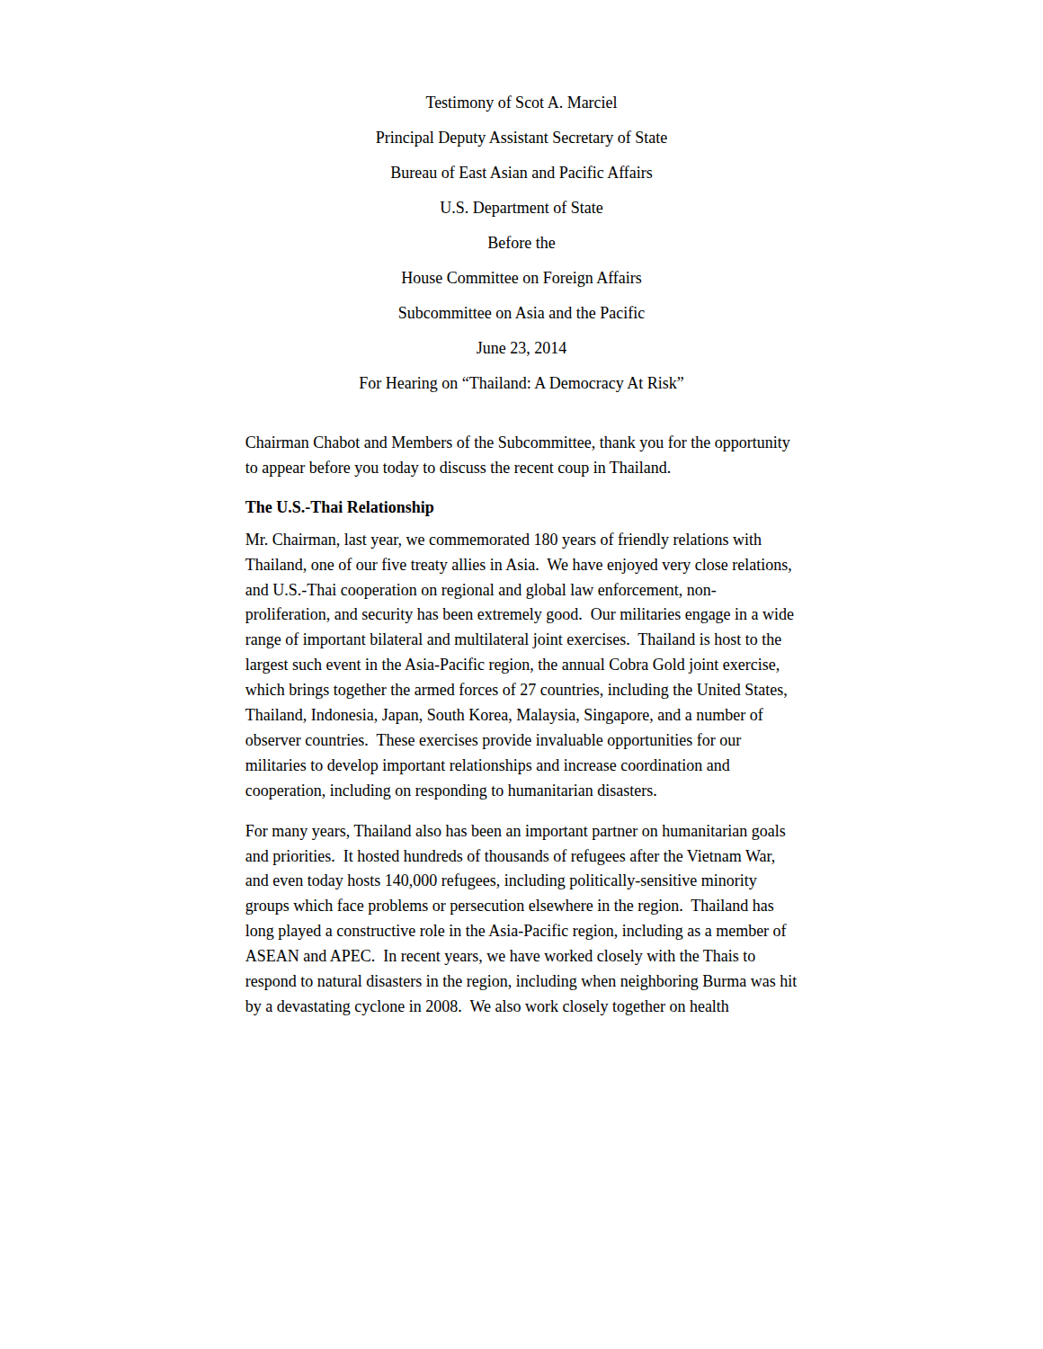Testimony of Scot A. Marciel
Principal Deputy Assistant Secretary of State
Bureau of East Asian and Pacific Affairs
U.S. Department of State
Before the
House Committee on Foreign Affairs
Subcommittee on Asia and the Pacific
June 23, 2014
For Hearing on “Thailand: A Democracy At Risk”
Chairman Chabot and Members of the Subcommittee, thank you for the opportunity to appear before you today to discuss the recent coup in Thailand.
The U.S.-Thai Relationship
Mr. Chairman, last year, we commemorated 180 years of friendly relations with Thailand, one of our five treaty allies in Asia. We have enjoyed very close relations, and U.S.-Thai cooperation on regional and global law enforcement, non-proliferation, and security has been extremely good. Our militaries engage in a wide range of important bilateral and multilateral joint exercises. Thailand is host to the largest such event in the Asia-Pacific region, the annual Cobra Gold joint exercise, which brings together the armed forces of 27 countries, including the United States, Thailand, Indonesia, Japan, South Korea, Malaysia, Singapore, and a number of observer countries. These exercises provide invaluable opportunities for our militaries to develop important relationships and increase coordination and cooperation, including on responding to humanitarian disasters.
For many years, Thailand also has been an important partner on humanitarian goals and priorities. It hosted hundreds of thousands of refugees after the Vietnam War, and even today hosts 140,000 refugees, including politically-sensitive minority groups which face problems or persecution elsewhere in the region. Thailand has long played a constructive role in the Asia-Pacific region, including as a member of ASEAN and APEC. In recent years, we have worked closely with the Thais to respond to natural disasters in the region, including when neighboring Burma was hit by a devastating cyclone in 2008. We also work closely together on health